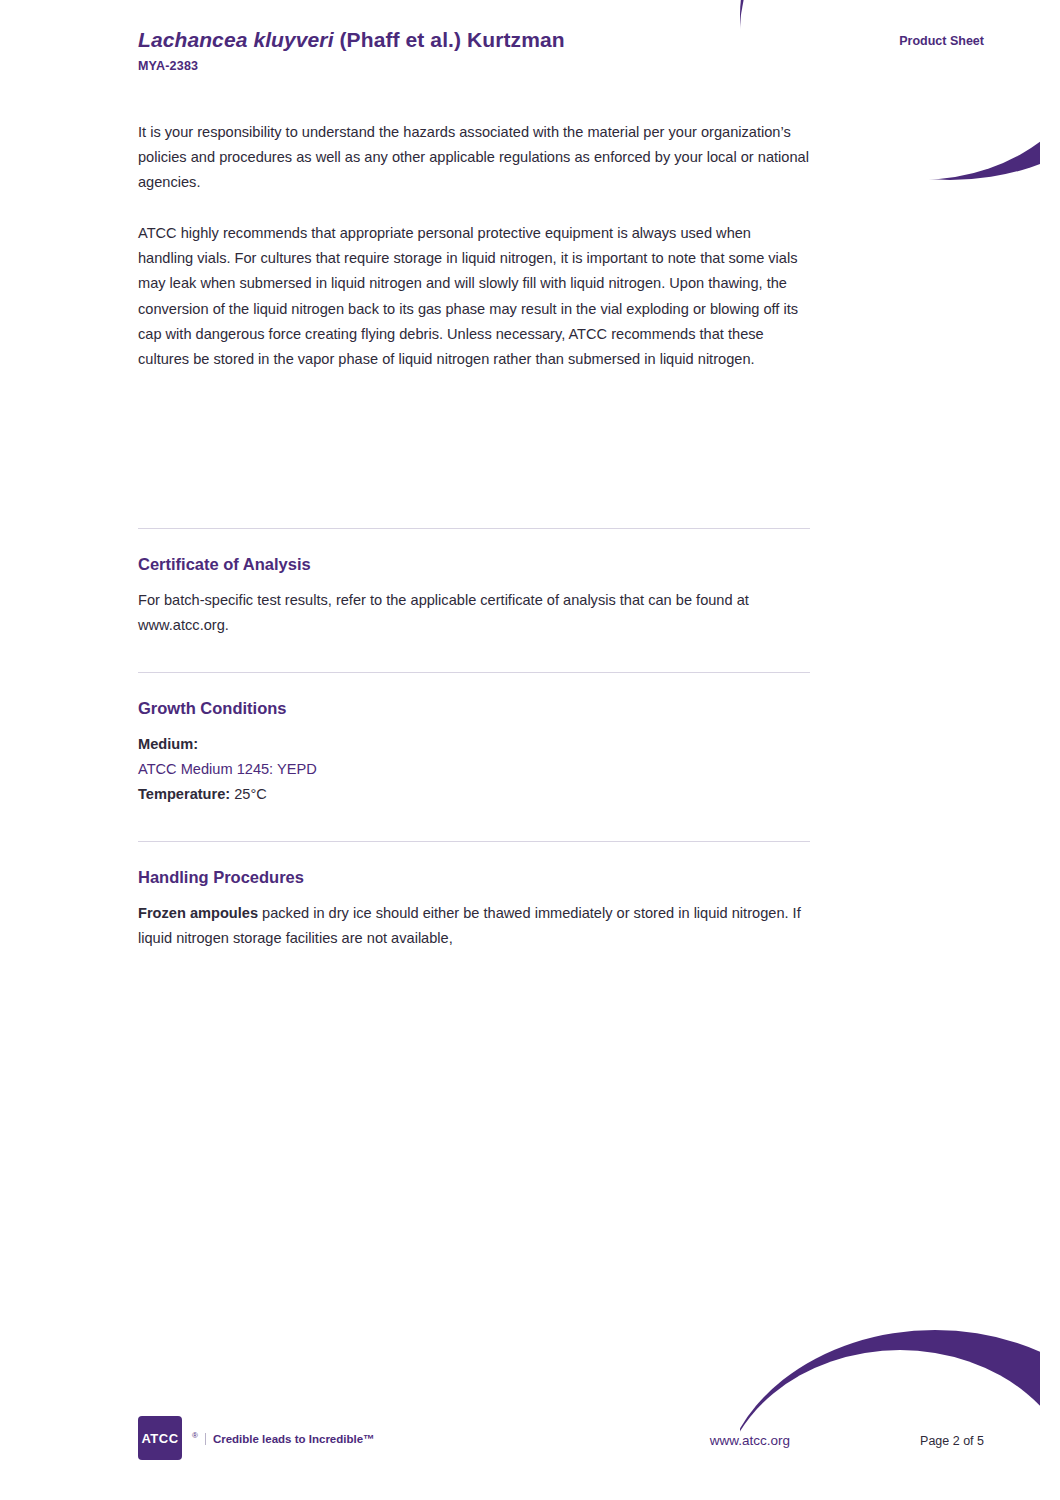Lachancea kluyveri (Phaff et al.) Kurtzman
MYA-2383
Product Sheet
It is your responsibility to understand the hazards associated with the material per your organization’s policies and procedures as well as any other applicable regulations as enforced by your local or national agencies.
ATCC highly recommends that appropriate personal protective equipment is always used when handling vials. For cultures that require storage in liquid nitrogen, it is important to note that some vials may leak when submersed in liquid nitrogen and will slowly fill with liquid nitrogen. Upon thawing, the conversion of the liquid nitrogen back to its gas phase may result in the vial exploding or blowing off its cap with dangerous force creating flying debris. Unless necessary, ATCC recommends that these cultures be stored in the vapor phase of liquid nitrogen rather than submersed in liquid nitrogen.
Certificate of Analysis
For batch-specific test results, refer to the applicable certificate of analysis that can be found at www.atcc.org.
Growth Conditions
Medium:
ATCC Medium 1245: YEPD
Temperature: 25°C
Handling Procedures
Frozen ampoules packed in dry ice should either be thawed immediately or stored in liquid nitrogen. If liquid nitrogen storage facilities are not available,
ATCC
® Credible leads to Incredible™
www.atcc.org
Page 2 of 5